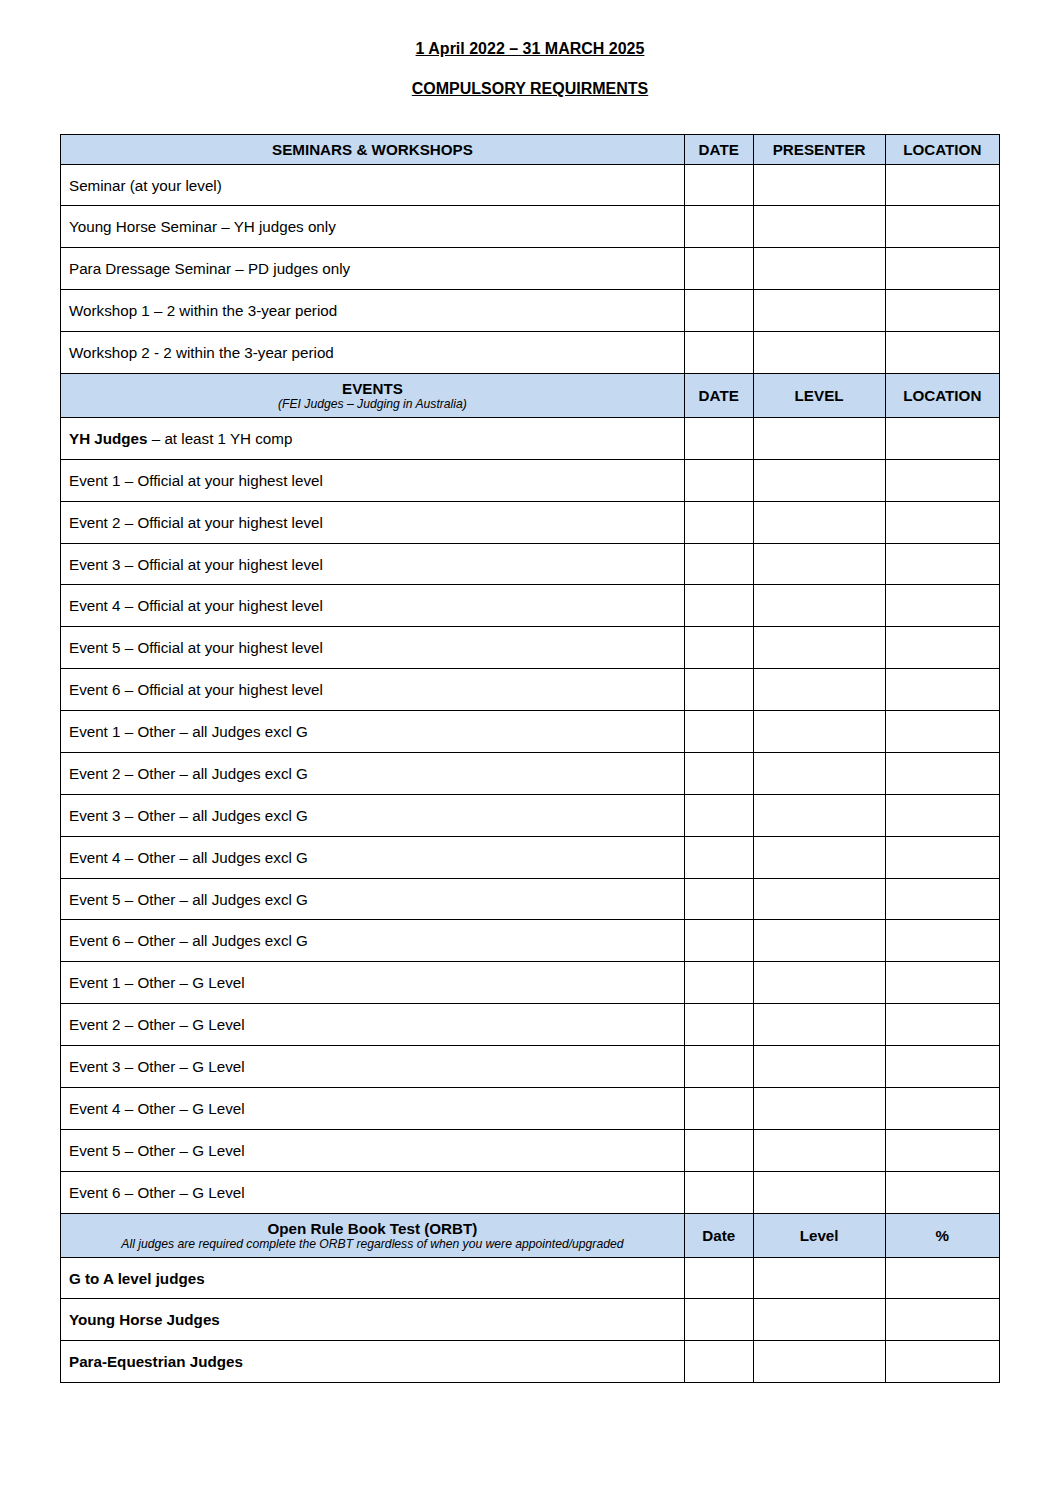1 April 2022 – 31 MARCH 2025
COMPULSORY REQUIRMENTS
| SEMINARS & WORKSHOPS | DATE | PRESENTER | LOCATION |
| --- | --- | --- | --- |
| Seminar (at your level) | | | |
| Young Horse Seminar – YH judges only | | | |
| Para Dressage Seminar – PD judges only | | | |
| Workshop 1 – 2 within the 3-year period | | | |
| Workshop 2 - 2 within the 3-year period | | | |
| EVENTS (FEI Judges – Judging in Australia) | DATE | LEVEL | LOCATION |
| YH Judges – at least 1 YH comp | | | |
| Event 1 – Official at your highest level | | | |
| Event 2 – Official at your highest level | | | |
| Event 3 – Official at your highest level | | | |
| Event 4 – Official at your highest level | | | |
| Event 5 – Official at your highest level | | | |
| Event 6 – Official at your highest level | | | |
| Event 1 – Other – all Judges excl G | | | |
| Event 2 – Other – all Judges excl G | | | |
| Event 3 – Other – all Judges excl G | | | |
| Event 4 – Other – all Judges excl G | | | |
| Event 5 – Other – all Judges excl G | | | |
| Event 6 – Other – all Judges excl G | | | |
| Event 1 – Other – G Level | | | |
| Event 2 – Other – G Level | | | |
| Event 3 – Other – G Level | | | |
| Event 4 – Other – G Level | | | |
| Event 5 – Other – G Level | | | |
| Event 6 – Other – G Level | | | |
| Open Rule Book Test (ORBT) All judges are required complete the ORBT regardless of when you were appointed/upgraded | Date | Level | % |
| G to A level judges | | | |
| Young Horse Judges | | | |
| Para-Equestrian Judges | | | |